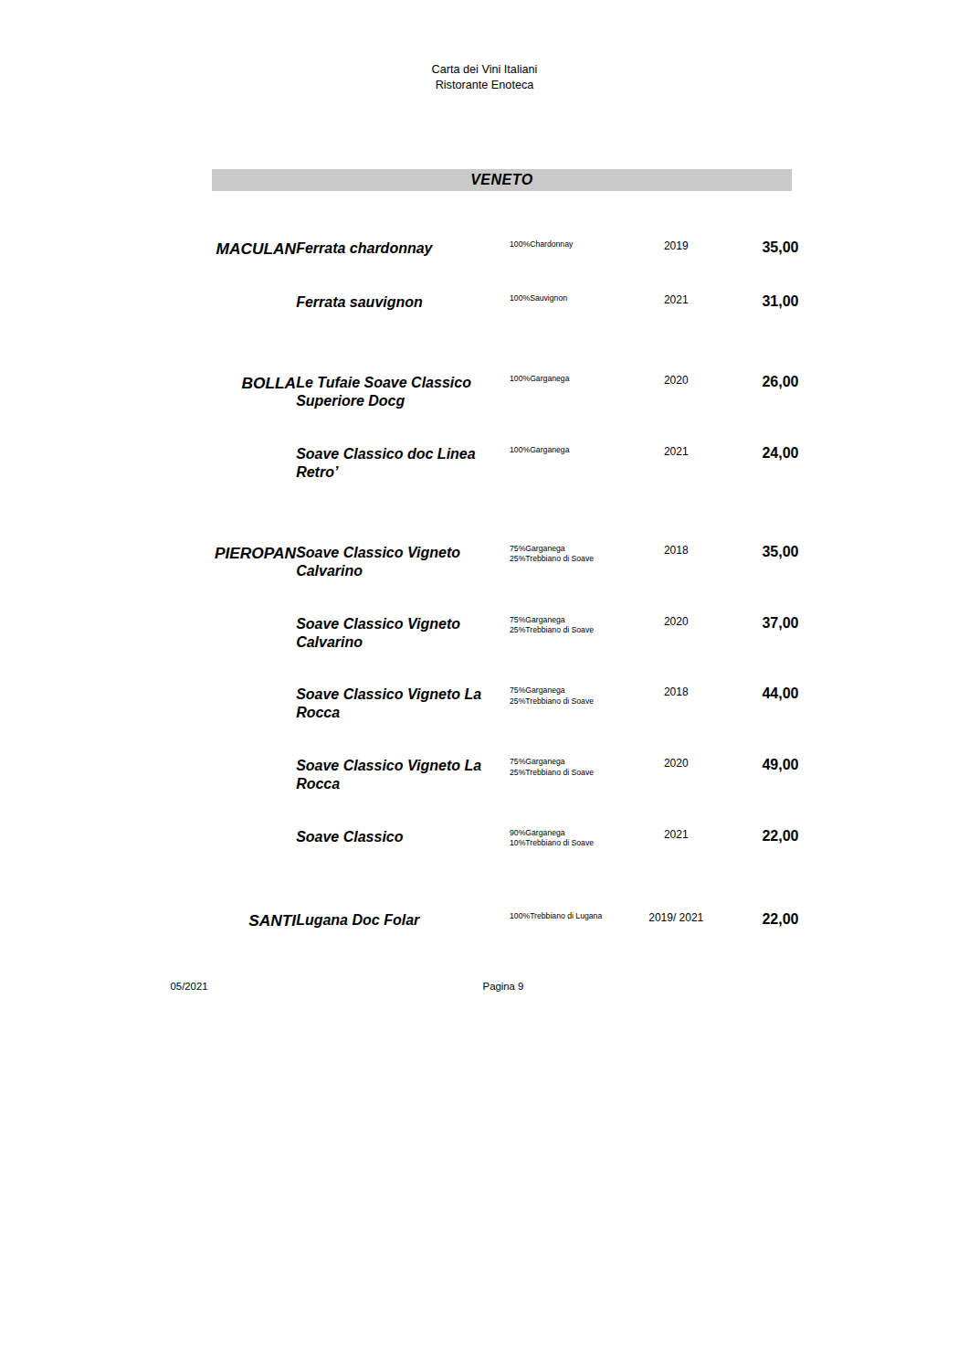Carta dei Vini Italiani
Ristorante Enoteca
VENETO
| MACULAN | Ferrata chardonnay | 100%Chardonnay | 2019 | 35,00 |
| | Ferrata sauvignon | 100%Sauvignon | 2021 | 31,00 |
| BOLLA | Le Tufaie Soave Classico Superiore Docg | 100%Garganega | 2020 | 26,00 |
| | Soave Classico doc Linea Retro’ | 100%Garganega | 2021 | 24,00 |
| PIEROPAN | Soave Classico Vigneto Calvarino | 75%Garganega 25%Trebbiano di Soave | 2018 | 35,00 |
| | Soave Classico Vigneto Calvarino | 75%Garganega 25%Trebbiano di Soave | 2020 | 37,00 |
| | Soave Classico Vigneto La Rocca | 75%Garganega 25%Trebbiano di Soave | 2018 | 44,00 |
| | Soave Classico Vigneto La Rocca | 75%Garganega 25%Trebbiano di Soave | 2020 | 49,00 |
| | Soave Classico | 90%Garganega 10%Trebbiano di Soave | 2021 | 22,00 |
| SANTI | Lugana Doc Folar | 100%Trebbiano di Lugana | 2019/ 2021 | 22,00 |
05/2021
Pagina 9